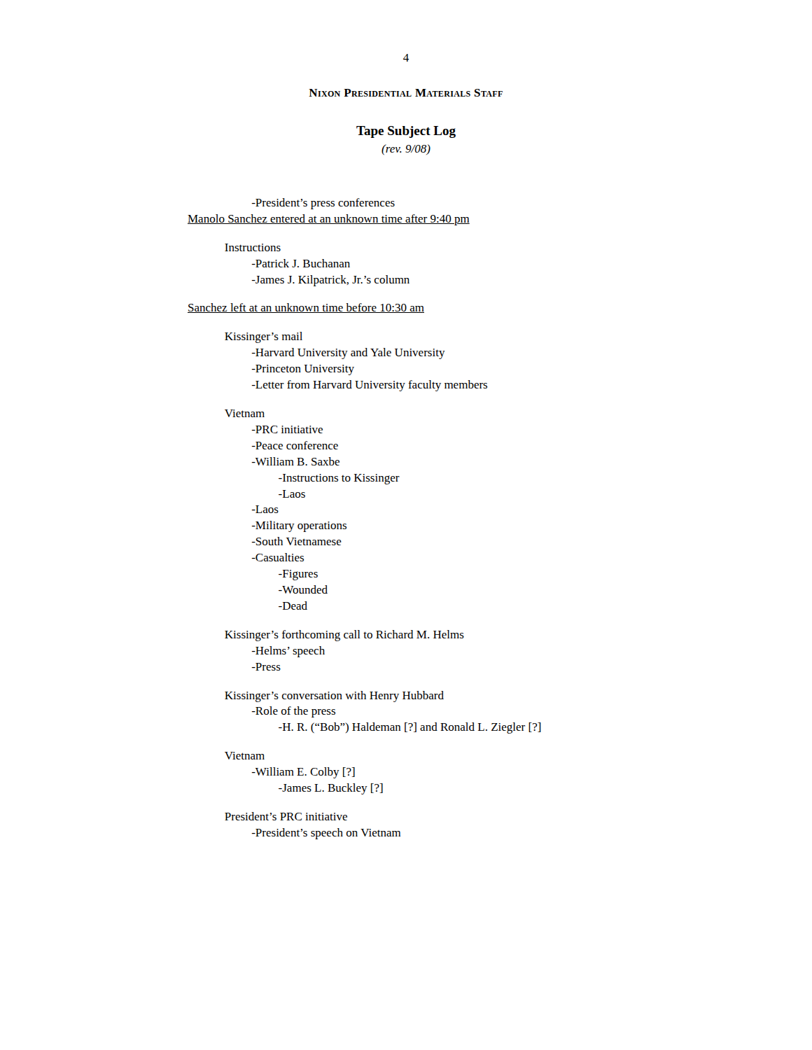4
Nixon Presidential Materials Staff
Tape Subject Log
(rev. 9/08)
-President’s press conferences
Manolo Sanchez entered at an unknown time after 9:40 pm
Instructions
-Patrick J. Buchanan
-James J. Kilpatrick, Jr.’s column
Sanchez left at an unknown time before 10:30 am
Kissinger’s mail
-Harvard University and Yale University
-Princeton University
-Letter from Harvard University faculty members
Vietnam
-PRC initiative
-Peace conference
-William B. Saxbe
-Instructions to Kissinger
-Laos
-Laos
-Military operations
-South Vietnamese
-Casualties
-Figures
-Wounded
-Dead
Kissinger’s forthcoming call to Richard M. Helms
-Helms’ speech
-Press
Kissinger’s conversation with Henry Hubbard
-Role of the press
-H. R. (“Bob”) Haldeman [?] and Ronald L. Ziegler [?]
Vietnam
-William E. Colby [?]
-James L. Buckley [?]
President’s PRC initiative
-President’s speech on Vietnam